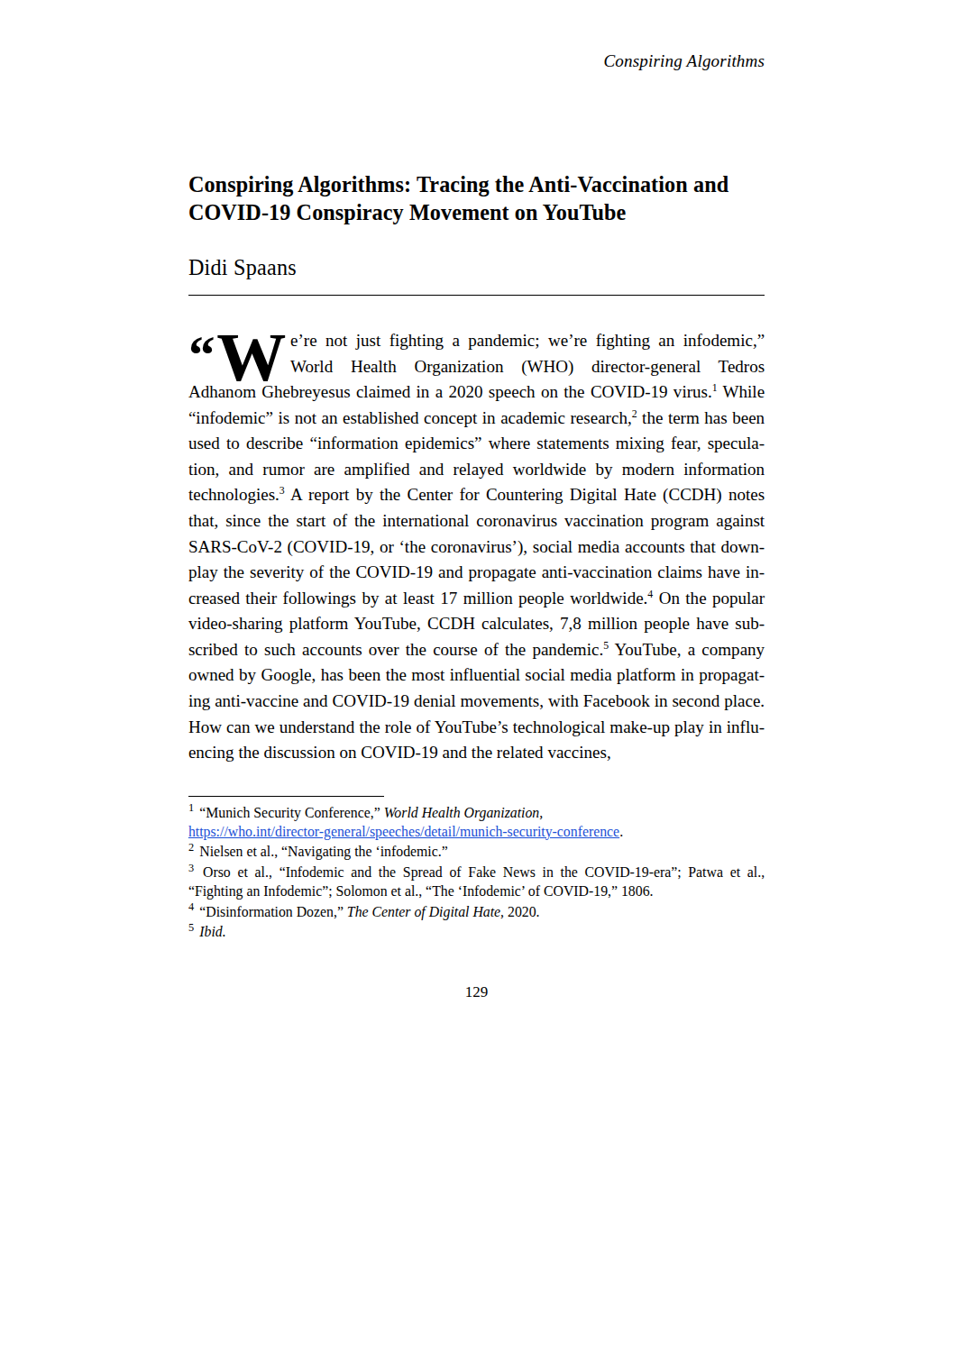Conspiring Algorithms
Conspiring Algorithms: Tracing the Anti-Vaccination and COVID-19 Conspiracy Movement on YouTube
Didi Spaans
“We’re not just fighting a pandemic; we’re fighting an infodemic,” World Health Organization (WHO) director-general Tedros Adhanom Ghebreyesus claimed in a 2020 speech on the COVID-19 virus.1 While “infodemic” is not an established concept in academic research,2 the term has been used to describe “information epidemics” where statements mixing fear, speculation, and rumor are amplified and relayed worldwide by modern information technologies.3 A report by the Center for Countering Digital Hate (CCDH) notes that, since the start of the international coronavirus vaccination program against SARS-CoV-2 (COVID-19, or ‘the coronavirus’), social media accounts that downplay the severity of the COVID-19 and propagate anti-vaccination claims have increased their followings by at least 17 million people worldwide.4 On the popular video-sharing platform YouTube, CCDH calculates, 7,8 million people have subscribed to such accounts over the course of the pandemic.5 YouTube, a company owned by Google, has been the most influential social media platform in propagating anti-vaccine and COVID-19 denial movements, with Facebook in second place. How can we understand the role of YouTube’s technological make-up play in influencing the discussion on COVID-19 and the related vaccines,
1 “Munich Security Conference,” World Health Organization,
https://who.int/director-general/speeches/detail/munich-security-conference.
2 Nielsen et al., “Navigating the ‘infodemic.”
3 Orso et al., “Infodemic and the Spread of Fake News in the COVID-19-era”; Patwa et al., “Fighting an Infodemic”; Solomon et al., “The ‘Infodemic’ of COVID-19,” 1806.
4 “Disinformation Dozen,” The Center of Digital Hate, 2020.
5 Ibid.
129